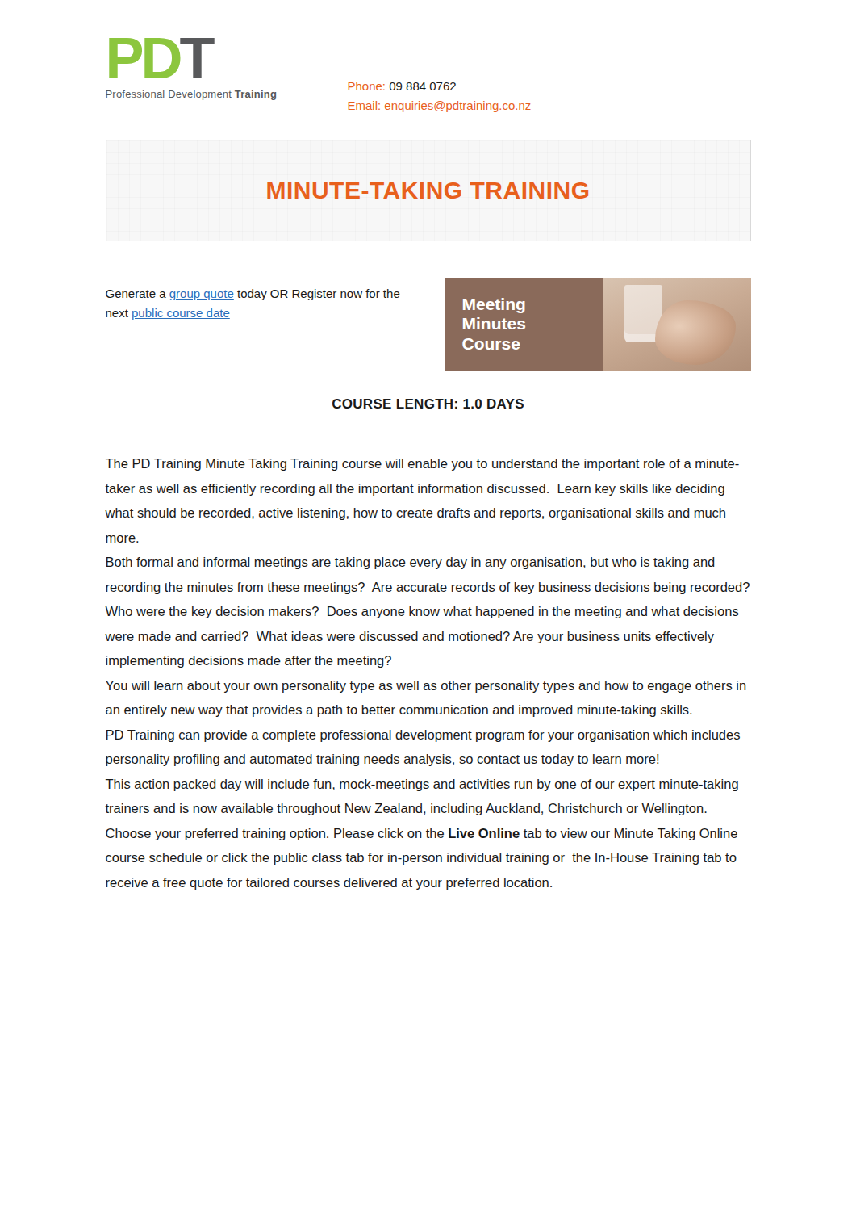PD T
Professional Development Training
Phone: 09 884 0762
Email: enquiries@pdtraining.co.nz
MINUTE-TAKING TRAINING
Generate a group quote today OR Register now for the next public course date
Meeting
Minutes
Course
COURSE LENGTH: 1.0 DAYS
The PD Training Minute Taking Training course will enable you to understand the important role of a minute-taker as well as efficiently recording all the important information discussed. Learn key skills like deciding what should be recorded, active listening, how to create drafts and reports, organisational skills and much more.
Both formal and informal meetings are taking place every day in any organisation, but who is taking and recording the minutes from these meetings? Are accurate records of key business decisions being recorded?
Who were the key decision makers? Does anyone know what happened in the meeting and what decisions were made and carried? What ideas were discussed and motioned? Are your business units effectively implementing decisions made after the meeting?
You will learn about your own personality type as well as other personality types and how to engage others in an entirely new way that provides a path to better communication and improved minute-taking skills.
PD Training can provide a complete professional development program for your organisation which includes personality profiling and automated training needs analysis, so contact us today to learn more!
This action packed day will include fun, mock-meetings and activities run by one of our expert minute-taking trainers and is now available throughout New Zealand, including Auckland, Christchurch or Wellington.
Choose your preferred training option. Please click on the Live Online tab to view our Minute Taking Online course schedule or click the public class tab for in-person individual training or the In-House Training tab to receive a free quote for tailored courses delivered at your preferred location.